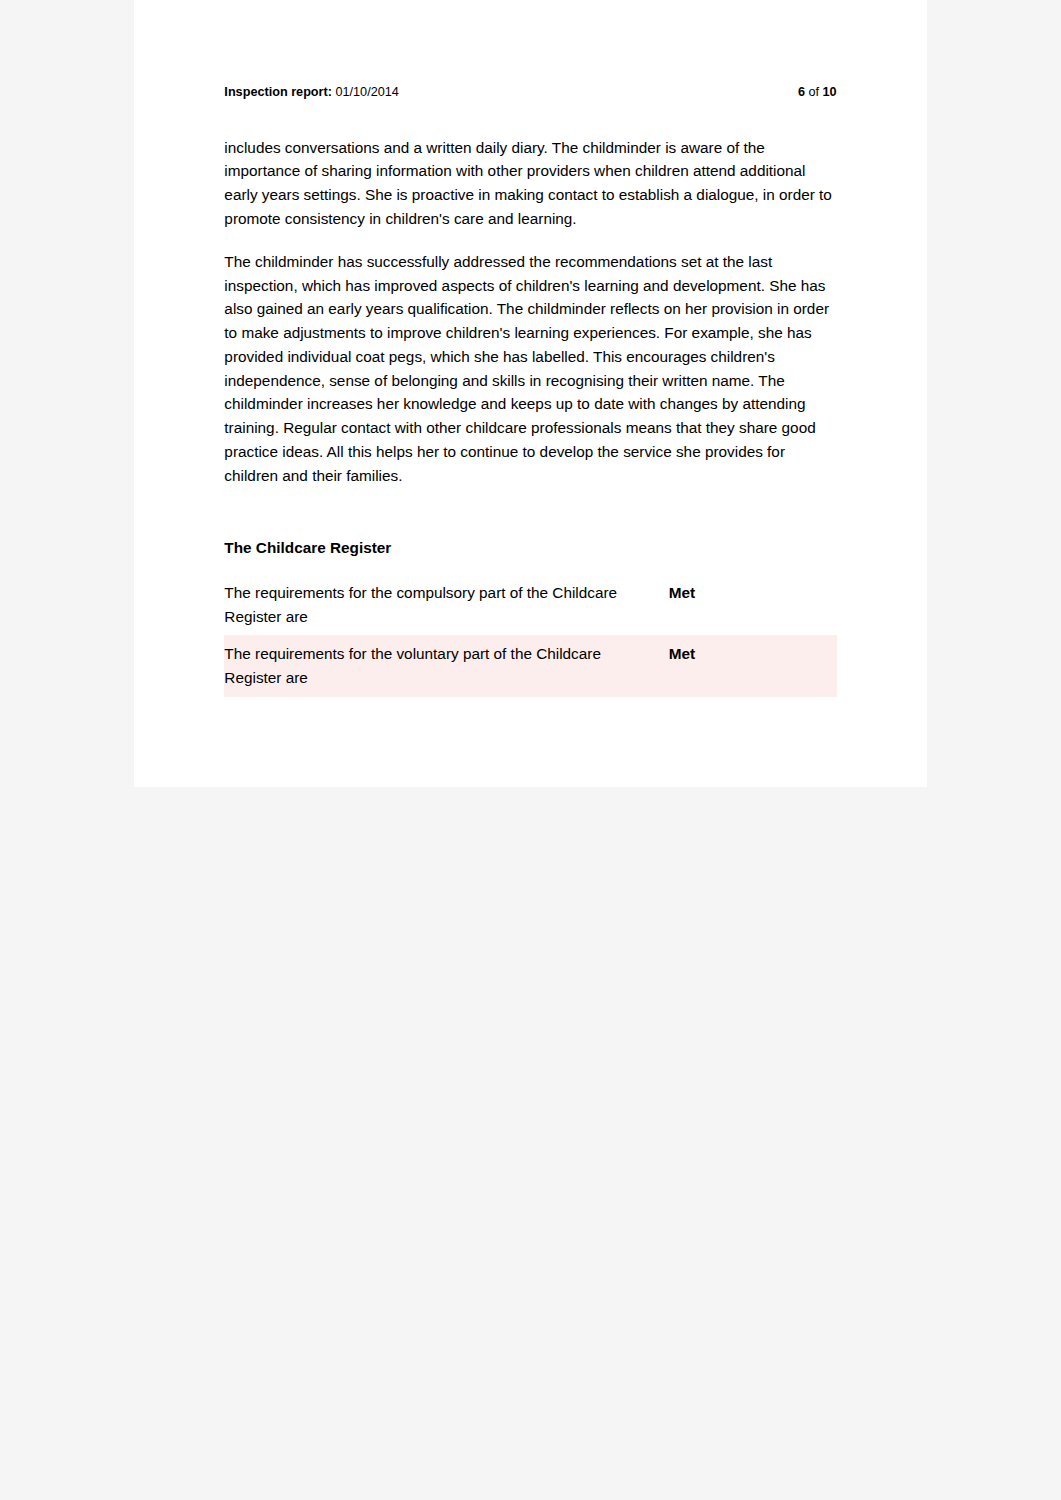Inspection report: 01/10/2014
6 of 10
includes conversations and a written daily diary. The childminder is aware of the importance of sharing information with other providers when children attend additional early years settings. She is proactive in making contact to establish a dialogue, in order to promote consistency in children's care and learning.
The childminder has successfully addressed the recommendations set at the last inspection, which has improved aspects of children's learning and development. She has also gained an early years qualification. The childminder reflects on her provision in order to make adjustments to improve children's learning experiences. For example, she has provided individual coat pegs, which she has labelled. This encourages children's independence, sense of belonging and skills in recognising their written name. The childminder increases her knowledge and keeps up to date with changes by attending training. Regular contact with other childcare professionals means that they share good practice ideas. All this helps her to continue to develop the service she provides for children and their families.
The Childcare Register
| The requirements for the compulsory part of the Childcare Register are | Met |
| The requirements for the voluntary part of the Childcare Register are | Met |